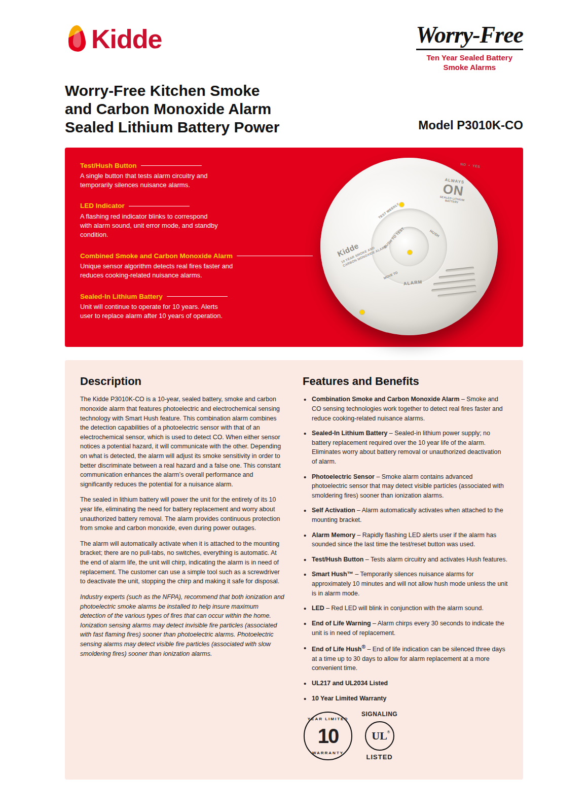Kidde
Worry-Free
Ten Year Sealed Battery
Smoke Alarms
Worry-Free Kitchen Smoke
and Carbon Monoxide Alarm
Sealed Lithium Battery Power
Model P3010K-CO
Test/Hush Button
A single button that tests alarm circuitry and
temporarily silences nuisance alarms.
LED Indicator
A flashing red indicator blinks to correspond
with alarm sound, unit error mode, and standby
condition.
Combined Smoke and Carbon Monoxide Alarm
Unique sensor algorithm detects real fires faster and
reduces cooking-related nuisance alarms.
Sealed-In Lithium Battery
Unit will continue to operate for 10 years. Alerts
user to replace alarm after 10 years of operation.
Kidde 10 YEAR SMOKE AND
CARBON MONOXIDE ALARM
NO • YES
ALWAYS
ON
SEALED LITHIUM
BATTERY
TEST WEEKLY
PUSH TO TEST
HUSH
MOVE TO
ALARM
Description
The Kidde P3010K-CO is a 10-year, sealed battery, smoke and carbon monoxide alarm that features photoelectric and electrochemical sensing technology with Smart Hush feature. This combination alarm combines the detection capabilities of a photoelectric sensor with that of an electrochemical sensor, which is used to detect CO. When either sensor notices a potential hazard, it will communicate with the other. Depending on what is detected, the alarm will adjust its smoke sensitivity in order to better discriminate between a real hazard and a false one. This constant communication enhances the alarm’s overall performance and significantly reduces the potential for a nuisance alarm.
The sealed in lithium battery will power the unit for the entirety of its 10 year life, eliminating the need for battery replacement and worry about unauthorized battery removal. The alarm provides continuous protection from smoke and carbon monoxide, even during power outages.
The alarm will automatically activate when it is attached to the mounting bracket; there are no pull-tabs, no switches, everything is automatic. At the end of alarm life, the unit will chirp, indicating the alarm is in need of replacement. The customer can use a simple tool such as a screwdriver to deactivate the unit, stopping the chirp and making it safe for disposal.
Industry experts (such as the NFPA), recommend that both ionization and photoelectric smoke alarms be installed to help insure maximum detection of the various types of fires that can occur within the home. Ionization sensing alarms may detect invisible fire particles (associated with fast flaming fires) sooner than photoelectric alarms. Photoelectric sensing alarms may detect visible fire particles (associated with slow smoldering fires) sooner than ionization alarms.
Features and Benefits
Combination Smoke and Carbon Monoxide Alarm – Smoke and CO sensing technologies work together to detect real fires faster and reduce cooking-related nuisance alarms.
Sealed-In Lithium Battery – Sealed-in lithium power supply; no battery replacement required over the 10 year life of the alarm. Eliminates worry about battery removal or unauthorized deactivation of alarm.
Photoelectric Sensor – Smoke alarm contains advanced photoelectric sensor that may detect visible particles (associated with smoldering fires) sooner than ionization alarms.
Self Activation – Alarm automatically activates when attached to the mounting bracket.
Alarm Memory – Rapidly flashing LED alerts user if the alarm has sounded since the last time the test/reset button was used.
Test/Hush Button – Tests alarm circuitry and activates Hush features.
Smart Hush™ – Temporarily silences nuisance alarms for approximately 10 minutes and will not allow hush mode unless the unit is in alarm mode.
LED – Red LED will blink in conjunction with the alarm sound.
End of Life Warning – Alarm chirps every 30 seconds to indicate the unit is in need of replacement.
End of Life Hush® – End of life indication can be silenced three days at a time up to 30 days to allow for alarm replacement at a more convenient time.
UL217 and UL2034 Listed
10 Year Limited Warranty
YEAR LIMITED
10
WARRANTY
SIGNALING
UL®
LISTED